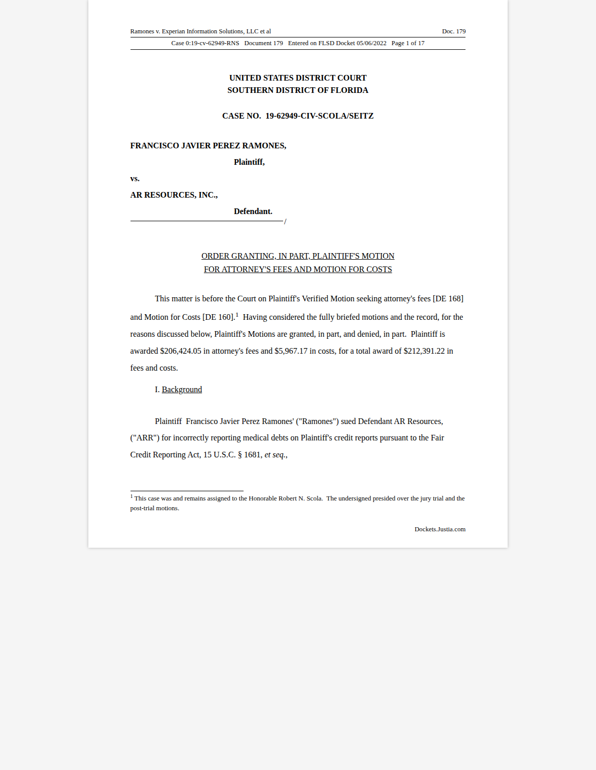Ramones v. Experian Information Solutions, LLC et al
Doc. 179
Case 0:19-cv-62949-RNS Document 179 Entered on FLSD Docket 05/06/2022 Page 1 of 17
UNITED STATES DISTRICT COURT
SOUTHERN DISTRICT OF FLORIDA
CASE NO. 19-62949-CIV-SCOLA/SEITZ
FRANCISCO JAVIER PEREZ RAMONES,
Plaintiff,
vs.
AR RESOURCES, INC.,
Defendant.
/
ORDER GRANTING, IN PART, PLAINTIFF'S MOTION
FOR ATTORNEY'S FEES AND MOTION FOR COSTS
This matter is before the Court on Plaintiff's Verified Motion seeking attorney's fees [DE 168] and Motion for Costs [DE 160].1 Having considered the fully briefed motions and the record, for the reasons discussed below, Plaintiff's Motions are granted, in part, and denied, in part. Plaintiff is awarded $206,424.05 in attorney's fees and $5,967.17 in costs, for a total award of $212,391.22 in fees and costs.
I. Background
Plaintiff Francisco Javier Perez Ramones' ("Ramones") sued Defendant AR Resources, ("ARR") for incorrectly reporting medical debts on Plaintiff's credit reports pursuant to the Fair Credit Reporting Act, 15 U.S.C. § 1681, et seq.,
1 This case was and remains assigned to the Honorable Robert N. Scola. The undersigned presided over the jury trial and the post-trial motions.
Dockets.Justia.com